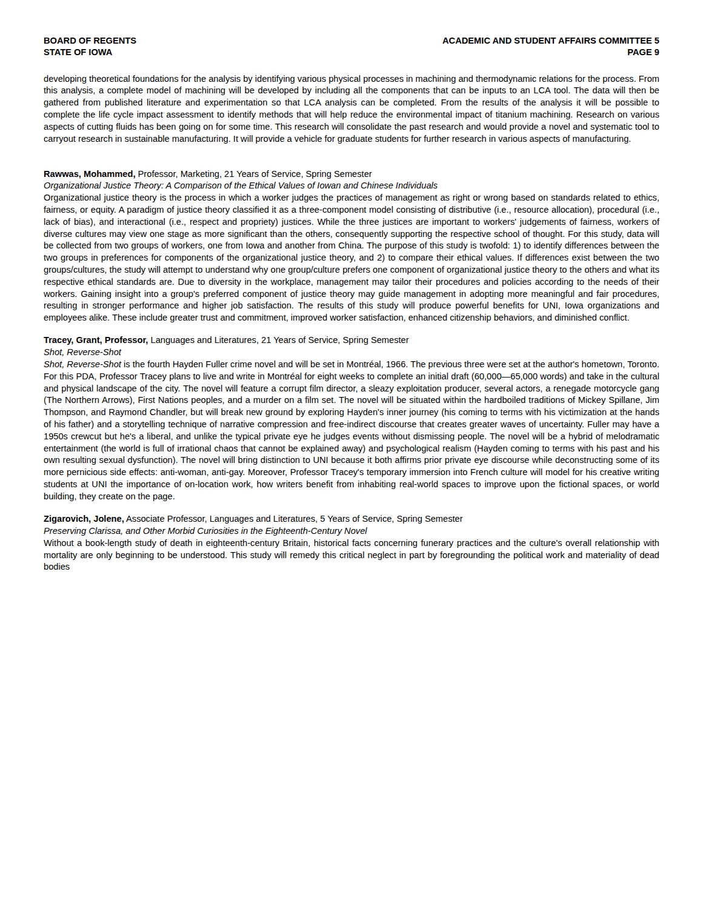BOARD OF REGENTS
STATE OF IOWA
ACADEMIC AND STUDENT AFFAIRS COMMITTEE 5
PAGE 9
developing theoretical foundations for the analysis by identifying various physical processes in machining and thermodynamic relations for the process. From this analysis, a complete model of machining will be developed by including all the components that can be inputs to an LCA tool. The data will then be gathered from published literature and experimentation so that LCA analysis can be completed. From the results of the analysis it will be possible to complete the life cycle impact assessment to identify methods that will help reduce the environmental impact of titanium machining. Research on various aspects of cutting fluids has been going on for some time. This research will consolidate the past research and would provide a novel and systematic tool to carryout research in sustainable manufacturing. It will provide a vehicle for graduate students for further research in various aspects of manufacturing.
Rawwas, Mohammed, Professor, Marketing, 21 Years of Service, Spring Semester
Organizational Justice Theory: A Comparison of the Ethical Values of Iowan and Chinese Individuals
Organizational justice theory is the process in which a worker judges the practices of management as right or wrong based on standards related to ethics, fairness, or equity. A paradigm of justice theory classified it as a three-component model consisting of distributive (i.e., resource allocation), procedural (i.e., lack of bias), and interactional (i.e., respect and propriety) justices. While the three justices are important to workers' judgements of fairness, workers of diverse cultures may view one stage as more significant than the others, consequently supporting the respective school of thought. For this study, data will be collected from two groups of workers, one from Iowa and another from China. The purpose of this study is twofold: 1) to identify differences between the two groups in preferences for components of the organizational justice theory, and 2) to compare their ethical values. If differences exist between the two groups/cultures, the study will attempt to understand why one group/culture prefers one component of organizational justice theory to the others and what its respective ethical standards are. Due to diversity in the workplace, management may tailor their procedures and policies according to the needs of their workers. Gaining insight into a group's preferred component of justice theory may guide management in adopting more meaningful and fair procedures, resulting in stronger performance and higher job satisfaction. The results of this study will produce powerful benefits for UNI, Iowa organizations and employees alike. These include greater trust and commitment, improved worker satisfaction, enhanced citizenship behaviors, and diminished conflict.
Tracey, Grant, Professor, Languages and Literatures, 21 Years of Service, Spring Semester
Shot, Reverse-Shot
Shot, Reverse-Shot is the fourth Hayden Fuller crime novel and will be set in Montréal, 1966. The previous three were set at the author's hometown, Toronto. For this PDA, Professor Tracey plans to live and write in Montréal for eight weeks to complete an initial draft (60,000—65,000 words) and take in the cultural and physical landscape of the city. The novel will feature a corrupt film director, a sleazy exploitation producer, several actors, a renegade motorcycle gang (The Northern Arrows), First Nations peoples, and a murder on a film set. The novel will be situated within the hardboiled traditions of Mickey Spillane, Jim Thompson, and Raymond Chandler, but will break new ground by exploring Hayden's inner journey (his coming to terms with his victimization at the hands of his father) and a storytelling technique of narrative compression and free-indirect discourse that creates greater waves of uncertainty. Fuller may have a 1950s crewcut but he's a liberal, and unlike the typical private eye he judges events without dismissing people. The novel will be a hybrid of melodramatic entertainment (the world is full of irrational chaos that cannot be explained away) and psychological realism (Hayden coming to terms with his past and his own resulting sexual dysfunction). The novel will bring distinction to UNI because it both affirms prior private eye discourse while deconstructing some of its more pernicious side effects: anti-woman, anti-gay. Moreover, Professor Tracey's temporary immersion into French culture will model for his creative writing students at UNI the importance of on-location work, how writers benefit from inhabiting real-world spaces to improve upon the fictional spaces, or world building, they create on the page.
Zigarovich, Jolene, Associate Professor, Languages and Literatures, 5 Years of Service, Spring Semester
Preserving Clarissa, and Other Morbid Curiosities in the Eighteenth-Century Novel
Without a book-length study of death in eighteenth-century Britain, historical facts concerning funerary practices and the culture's overall relationship with mortality are only beginning to be understood. This study will remedy this critical neglect in part by foregrounding the political work and materiality of dead bodies